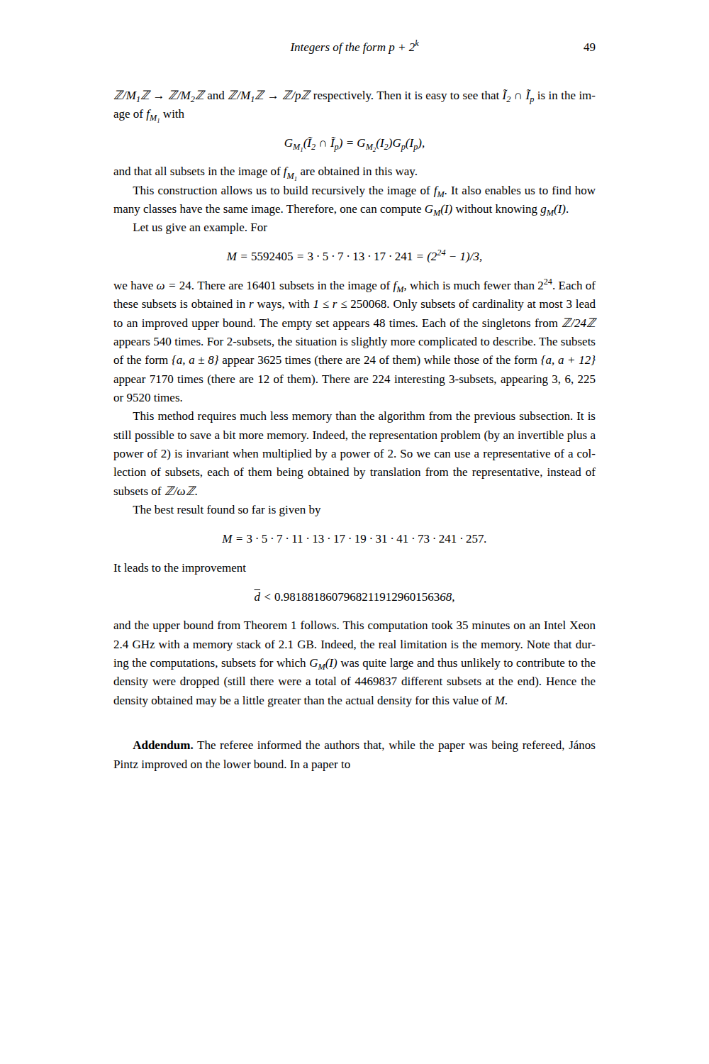Integers of the form p + 2k 49
ℤ/M1ℤ → ℤ/M2ℤ and ℤ/M1ℤ → ℤ/pℤ respectively. Then it is easy to see that Ĩ2 ∩ Ĩp is in the image of fM1 with
GM1(Ĩ2 ∩ Ĩp) = GM2(I2)Gp(Ip),
and that all subsets in the image of fM1 are obtained in this way.
This construction allows us to build recursively the image of fM. It also enables us to find how many classes have the same image. Therefore, one can compute GM(I) without knowing gM(I).
Let us give an example. For
M = 5592405 = 3 · 5 · 7 · 13 · 17 · 241 = (224 − 1)/3,
we have ω = 24. There are 16401 subsets in the image of fM, which is much fewer than 224. Each of these subsets is obtained in r ways, with 1 ≤ r ≤ 250068. Only subsets of cardinality at most 3 lead to an improved upper bound. The empty set appears 48 times. Each of the singletons from ℤ/24ℤ appears 540 times. For 2-subsets, the situation is slightly more complicated to describe. The subsets of the form {a, a ± 8} appear 3625 times (there are 24 of them) while those of the form {a, a + 12} appear 7170 times (there are 12 of them). There are 224 interesting 3-subsets, appearing 3, 6, 225 or 9520 times.
This method requires much less memory than the algorithm from the previous subsection. It is still possible to save a bit more memory. Indeed, the representation problem (by an invertible plus a power of 2) is invariant when multiplied by a power of 2. So we can use a representative of a collection of subsets, each of them being obtained by translation from the representative, instead of subsets of ℤ/ωℤ.
The best result found so far is given by
M = 3 · 5 · 7 · 11 · 13 · 17 · 19 · 31 · 41 · 73 · 241 · 257.
It leads to the improvement
d < 0.9818818607968211912960156368,
and the upper bound from Theorem 1 follows. This computation took 35 minutes on an Intel Xeon 2.4 GHz with a memory stack of 2.1 GB. Indeed, the real limitation is the memory. Note that during the computations, subsets for which GM(I) was quite large and thus unlikely to contribute to the density were dropped (still there were a total of 4469837 different subsets at the end). Hence the density obtained may be a little greater than the actual density for this value of M.
Addendum. The referee informed the authors that, while the paper was being refereed, János Pintz improved on the lower bound. In a paper to